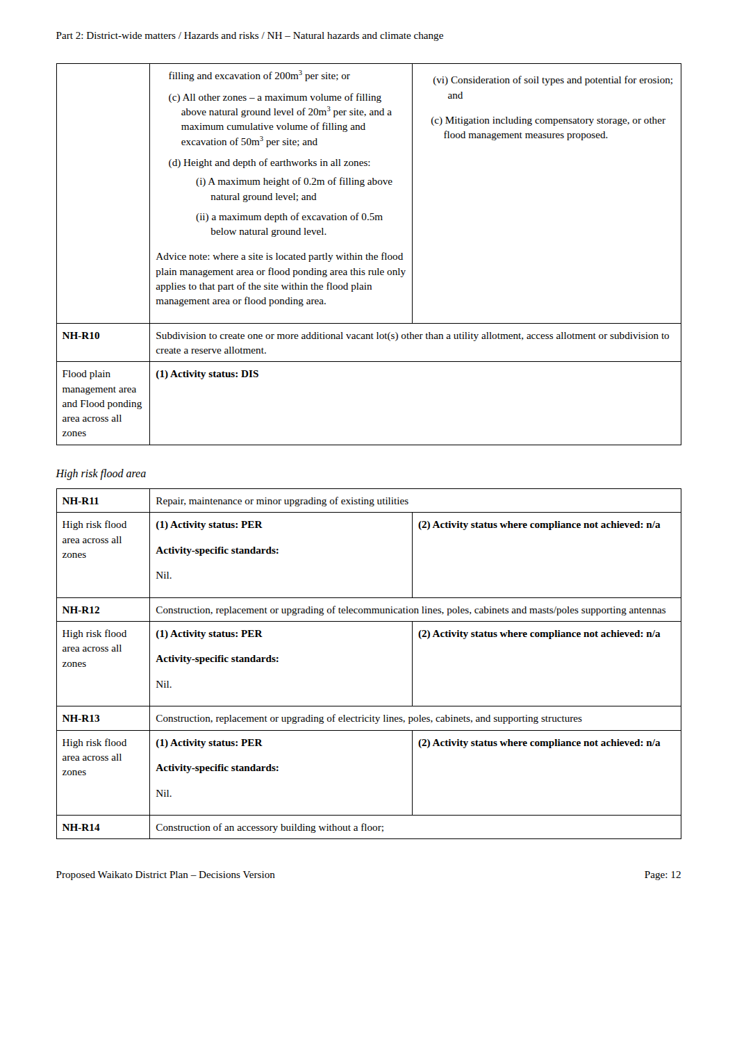Part 2: District-wide matters / Hazards and risks / NH – Natural hazards and climate change
| | filling and excavation of 200m 3 per site; or (c) All other zones – a maximum volume of filling above natural ground level of 20m 3 per site, and a maximum cumulative volume of filling and excavation of 50m 3 per site; and (d) Height and depth of earthworks in all zones: (i) A maximum height of 0.2m of filling above natural ground level; and (ii) a maximum depth of excavation of 0.5m below natural ground level. Advice note: where a site is located partly within the flood plain management area or flood ponding area this rule only applies to that part of the site within the flood plain management area or flood ponding area. | (vi) Consideration of soil types and potential for erosion; and (c) Mitigation including compensatory storage, or other flood management measures proposed. |
| NH-R10 | Subdivision to create one or more additional vacant lot(s) other than a utility allotment, access allotment or subdivision to create a reserve allotment. |
| Flood plain management area and Flood ponding area across all zones | (1) Activity status: DIS |
High risk flood area
| NH-R11 | Repair, maintenance or minor upgrading of existing utilities |
| High risk flood area across all zones | (1) Activity status: PER Activity-specific standards: Nil. | (2) Activity status where compliance not achieved: n/a |
| NH-R12 | Construction, replacement or upgrading of telecommunication lines, poles, cabinets and masts/poles supporting antennas |
| High risk flood area across all zones | (1) Activity status: PER Activity-specific standards: Nil. | (2) Activity status where compliance not achieved: n/a |
| NH-R13 | Construction, replacement or upgrading of electricity lines, poles, cabinets, and supporting structures |
| High risk flood area across all zones | (1) Activity status: PER Activity-specific standards: Nil. | (2) Activity status where compliance not achieved: n/a |
| NH-R14 | Construction of an accessory building without a floor; |
Proposed Waikato District Plan – Decisions Version Page: 12